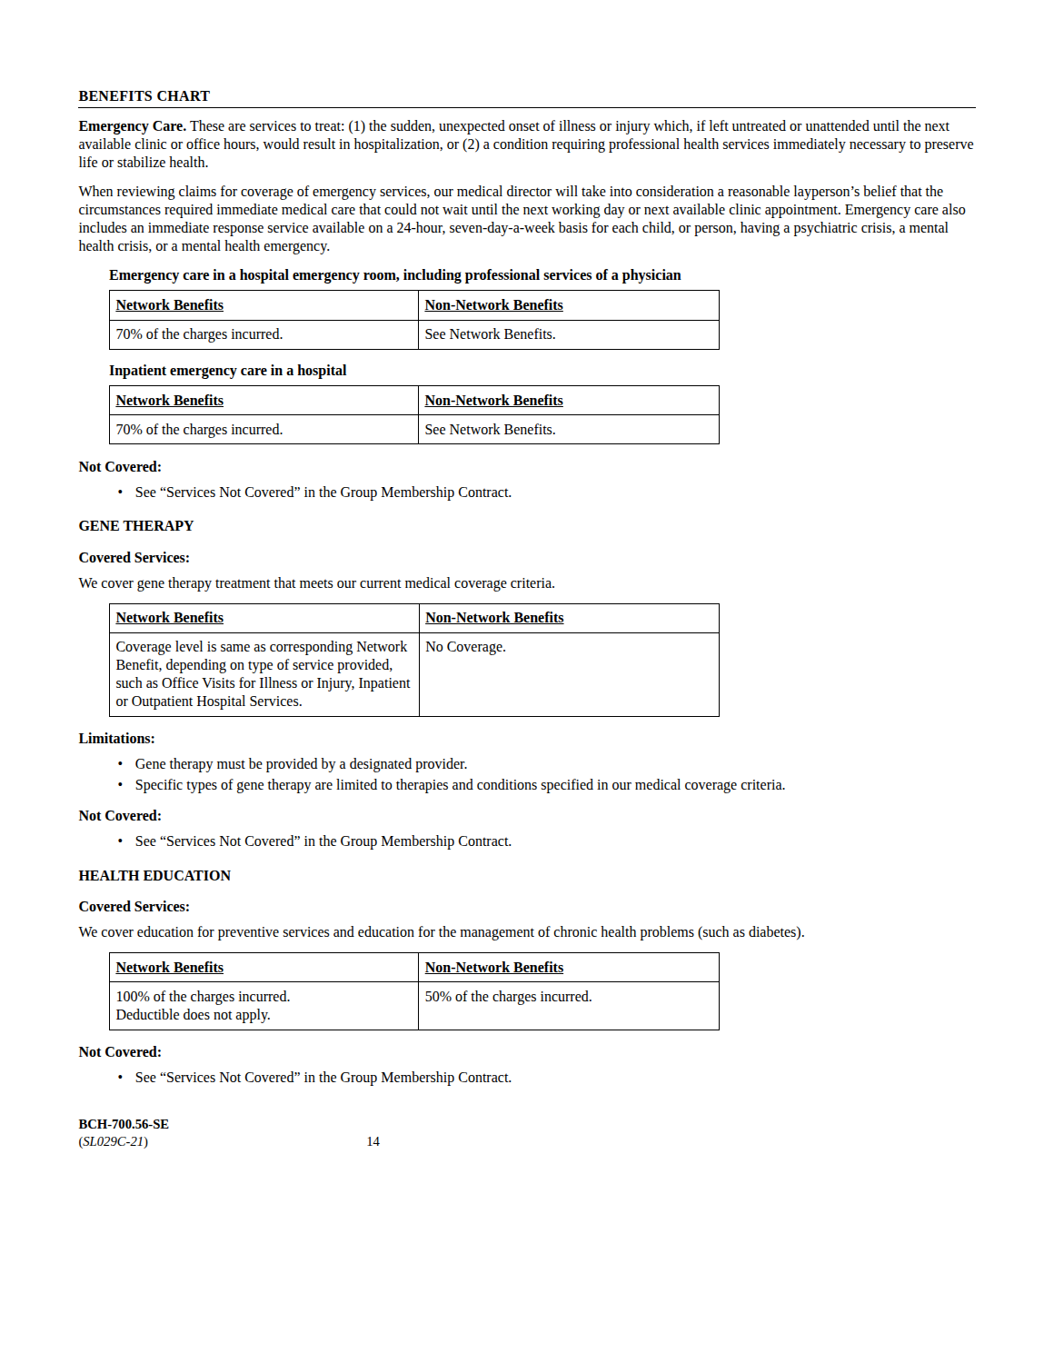BENEFITS CHART
Emergency Care. These are services to treat: (1) the sudden, unexpected onset of illness or injury which, if left untreated or unattended until the next available clinic or office hours, would result in hospitalization, or (2) a condition requiring professional health services immediately necessary to preserve life or stabilize health.
When reviewing claims for coverage of emergency services, our medical director will take into consideration a reasonable layperson’s belief that the circumstances required immediate medical care that could not wait until the next working day or next available clinic appointment. Emergency care also includes an immediate response service available on a 24-hour, seven-day-a-week basis for each child, or person, having a psychiatric crisis, a mental health crisis, or a mental health emergency.
Emergency care in a hospital emergency room, including professional services of a physician
| Network Benefits | Non-Network Benefits |
| 70% of the charges incurred. | See Network Benefits. |
Inpatient emergency care in a hospital
| Network Benefits | Non-Network Benefits |
| 70% of the charges incurred. | See Network Benefits. |
Not Covered:
See “Services Not Covered” in the Group Membership Contract.
GENE THERAPY
Covered Services:
We cover gene therapy treatment that meets our current medical coverage criteria.
| Network Benefits | Non-Network Benefits |
| Coverage level is same as corresponding Network Benefit, depending on type of service provided, such as Office Visits for Illness or Injury, Inpatient or Outpatient Hospital Services. | No Coverage. |
Limitations:
Gene therapy must be provided by a designated provider.
Specific types of gene therapy are limited to therapies and conditions specified in our medical coverage criteria.
Not Covered:
See “Services Not Covered” in the Group Membership Contract.
HEALTH EDUCATION
Covered Services:
We cover education for preventive services and education for the management of chronic health problems (such as diabetes).
| Network Benefits | Non-Network Benefits |
| 100% of the charges incurred. Deductible does not apply. | 50% of the charges incurred. |
Not Covered:
See “Services Not Covered” in the Group Membership Contract.
BCH-700.56-SE
(SL029C-21)14